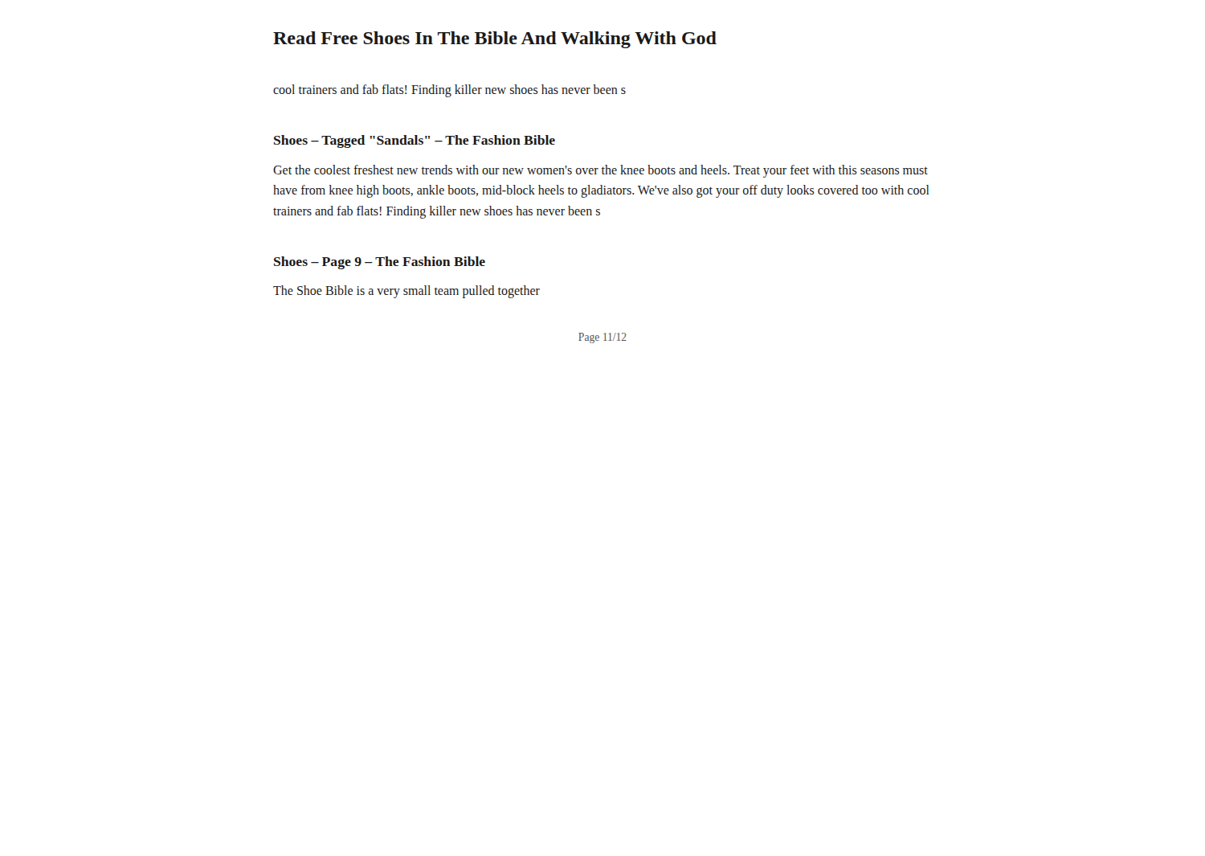Read Free Shoes In The Bible And Walking With God
cool trainers and fab flats! Finding killer new shoes has never been s
Shoes – Tagged "Sandals" – The Fashion Bible
Get the coolest freshest new trends with our new women's over the knee boots and heels. Treat your feet with this seasons must have from knee high boots, ankle boots, mid-block heels to gladiators. We've also got your off duty looks covered too with cool trainers and fab flats! Finding killer new shoes has never been s
Shoes – Page 9 – The Fashion Bible
The Shoe Bible is a very small team pulled together
Page 11/12